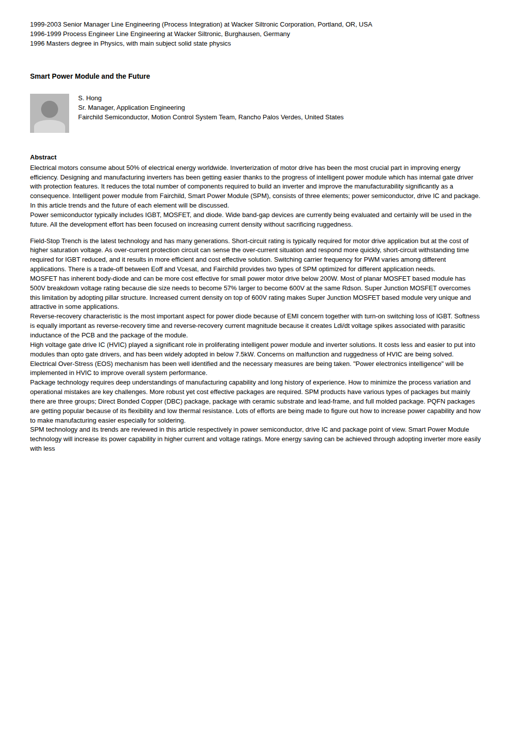1999-2003 Senior Manager Line Engineering (Process Integration) at Wacker Siltronic Corporation, Portland, OR, USA
1996-1999 Process Engineer Line Engineering at Wacker Siltronic, Burghausen, Germany
1996 Masters degree in Physics, with main subject solid state physics
Smart Power Module and the Future
S. Hong
Sr. Manager, Application Engineering
Fairchild Semiconductor, Motion Control System Team, Rancho Palos Verdes, United States
Abstract
Electrical motors consume about 50% of electrical energy worldwide. Inverterization of motor drive has been the most crucial part in improving energy efficiency. Designing and manufacturing inverters has been getting easier thanks to the progress of intelligent power module which has internal gate driver with protection features. It reduces the total number of components required to build an inverter and improve the manufacturability significantly as a consequence. Intelligent power module from Fairchild, Smart Power Module (SPM), consists of three elements; power semiconductor, drive IC and package. In this article trends and the future of each element will be discussed.
Power semiconductor typically includes IGBT, MOSFET, and diode. Wide band-gap devices are currently being evaluated and certainly will be used in the future. All the development effort has been focused on increasing current density without sacrificing ruggedness.
Field-Stop Trench is the latest technology and has many generations. Short-circuit rating is typically required for motor drive application but at the cost of higher saturation voltage. As over-current protection circuit can sense the over-current situation and respond more quickly, short-circuit withstanding time required for IGBT reduced, and it results in more efficient and cost effective solution. Switching carrier frequency for PWM varies among different applications. There is a trade-off between Eoff and Vcesat, and Fairchild provides two types of SPM optimized for different application needs.
MOSFET has inherent body-diode and can be more cost effective for small power motor drive below 200W. Most of planar MOSFET based module has 500V breakdown voltage rating because die size needs to become 57% larger to become 600V at the same Rdson. Super Junction MOSFET overcomes this limitation by adopting pillar structure. Increased current density on top of 600V rating makes Super Junction MOSFET based module very unique and attractive in some applications.
Reverse-recovery characteristic is the most important aspect for power diode because of EMI concern together with turn-on switching loss of IGBT. Softness is equally important as reverse-recovery time and reverse-recovery current magnitude because it creates Ldi/dt voltage spikes associated with parasitic inductance of the PCB and the package of the module.
High voltage gate drive IC (HVIC) played a significant role in proliferating intelligent power module and inverter solutions. It costs less and easier to put into modules than opto gate drivers, and has been widely adopted in below 7.5kW. Concerns on malfunction and ruggedness of HVIC are being solved. Electrical Over-Stress (EOS) mechanism has been well identified and the necessary measures are being taken. "Power electronics intelligence" will be implemented in HVIC to improve overall system performance.
Package technology requires deep understandings of manufacturing capability and long history of experience. How to minimize the process variation and operational mistakes are key challenges. More robust yet cost effective packages are required. SPM products have various types of packages but mainly there are three groups; Direct Bonded Copper (DBC) package, package with ceramic substrate and lead-frame, and full molded package. PQFN packages are getting popular because of its flexibility and low thermal resistance. Lots of efforts are being made to figure out how to increase power capability and how to make manufacturing easier especially for soldering.
SPM technology and its trends are reviewed in this article respectively in power semiconductor, drive IC and package point of view. Smart Power Module technology will increase its power capability in higher current and voltage ratings. More energy saving can be achieved through adopting inverter more easily with less